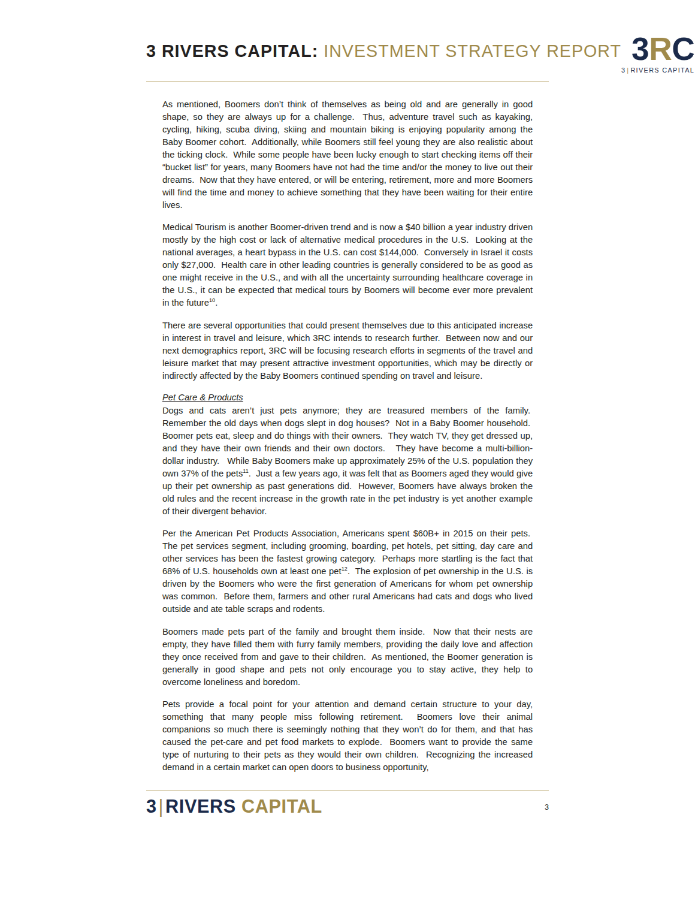3 RIVERS CAPITAL: INVESTMENT STRATEGY REPORT
3RC
3|RIVERS CAPITAL
As mentioned, Boomers don’t think of themselves as being old and are generally in good shape, so they are always up for a challenge. Thus, adventure travel such as kayaking, cycling, hiking, scuba diving, skiing and mountain biking is enjoying popularity among the Baby Boomer cohort. Additionally, while Boomers still feel young they are also realistic about the ticking clock. While some people have been lucky enough to start checking items off their “bucket list” for years, many Boomers have not had the time and/or the money to live out their dreams. Now that they have entered, or will be entering, retirement, more and more Boomers will find the time and money to achieve something that they have been waiting for their entire lives.
Medical Tourism is another Boomer-driven trend and is now a $40 billion a year industry driven mostly by the high cost or lack of alternative medical procedures in the U.S. Looking at the national averages, a heart bypass in the U.S. can cost $144,000. Conversely in Israel it costs only $27,000. Health care in other leading countries is generally considered to be as good as one might receive in the U.S., and with all the uncertainty surrounding healthcare coverage in the U.S., it can be expected that medical tours by Boomers will become ever more prevalent in the future10.
There are several opportunities that could present themselves due to this anticipated increase in interest in travel and leisure, which 3RC intends to research further. Between now and our next demographics report, 3RC will be focusing research efforts in segments of the travel and leisure market that may present attractive investment opportunities, which may be directly or indirectly affected by the Baby Boomers continued spending on travel and leisure.
Pet Care & Products
Dogs and cats aren’t just pets anymore; they are treasured members of the family. Remember the old days when dogs slept in dog houses? Not in a Baby Boomer household. Boomer pets eat, sleep and do things with their owners. They watch TV, they get dressed up, and they have their own friends and their own doctors. They have become a multi-billion-dollar industry. While Baby Boomers make up approximately 25% of the U.S. population they own 37% of the pets11. Just a few years ago, it was felt that as Boomers aged they would give up their pet ownership as past generations did. However, Boomers have always broken the old rules and the recent increase in the growth rate in the pet industry is yet another example of their divergent behavior.
Per the American Pet Products Association, Americans spent $60B+ in 2015 on their pets. The pet services segment, including grooming, boarding, pet hotels, pet sitting, day care and other services has been the fastest growing category. Perhaps more startling is the fact that 68% of U.S. households own at least one pet12. The explosion of pet ownership in the U.S. is driven by the Boomers who were the first generation of Americans for whom pet ownership was common. Before them, farmers and other rural Americans had cats and dogs who lived outside and ate table scraps and rodents.
Boomers made pets part of the family and brought them inside. Now that their nests are empty, they have filled them with furry family members, providing the daily love and affection they once received from and gave to their children. As mentioned, the Boomer generation is generally in good shape and pets not only encourage you to stay active, they help to overcome loneliness and boredom.
Pets provide a focal point for your attention and demand certain structure to your day, something that many people miss following retirement. Boomers love their animal companions so much there is seemingly nothing that they won’t do for them, and that has caused the pet-care and pet food markets to explode. Boomers want to provide the same type of nurturing to their pets as they would their own children. Recognizing the increased demand in a certain market can open doors to business opportunity,
3|RIVERS CAPITAL
3